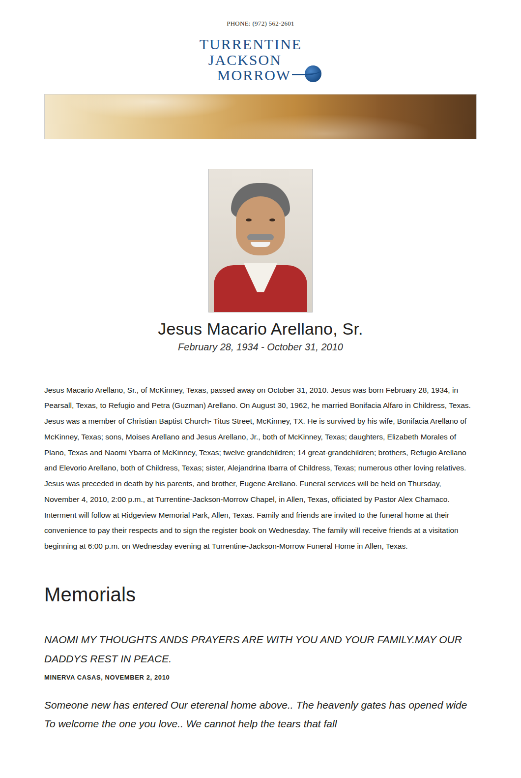PHONE: (972) 562-2601
TURRENTINE
JACKSON
MORROW
Jesus Macario Arellano, Sr.
February 28, 1934 - October 31, 2010
Jesus Macario Arellano, Sr., of McKinney, Texas, passed away on October 31, 2010. Jesus was born February 28, 1934, in Pearsall, Texas, to Refugio and Petra (Guzman) Arellano. On August 30, 1962, he married Bonifacia Alfaro in Childress, Texas. Jesus was a member of Christian Baptist Church- Titus Street, McKinney, TX. He is survived by his wife, Bonifacia Arellano of McKinney, Texas; sons, Moises Arellano and Jesus Arellano, Jr., both of McKinney, Texas; daughters, Elizabeth Morales of Plano, Texas and Naomi Ybarra of McKinney, Texas; twelve grandchildren; 14 great-grandchildren; brothers, Refugio Arellano and Elevorio Arellano, both of Childress, Texas; sister, Alejandrina Ibarra of Childress, Texas; numerous other loving relatives. Jesus was preceded in death by his parents, and brother, Eugene Arellano. Funeral services will be held on Thursday, November 4, 2010, 2:00 p.m., at Turrentine-Jackson-Morrow Chapel, in Allen, Texas, officiated by Pastor Alex Chamaco. Interment will follow at Ridgeview Memorial Park, Allen, Texas. Family and friends are invited to the funeral home at their convenience to pay their respects and to sign the register book on Wednesday. The family will receive friends at a visitation beginning at 6:00 p.m. on Wednesday evening at Turrentine-Jackson-Morrow Funeral Home in Allen, Texas.
Memorials
NAOMI MY THOUGHTS ANDS PRAYERS ARE WITH YOU AND YOUR FAMILY.MAY OUR DADDYS REST IN PEACE.
Minerva Casas, November 2, 2010
Someone new has entered Our eterenal home above.. The heavenly gates has opened wide To welcome the one you love.. We cannot help the tears that fall